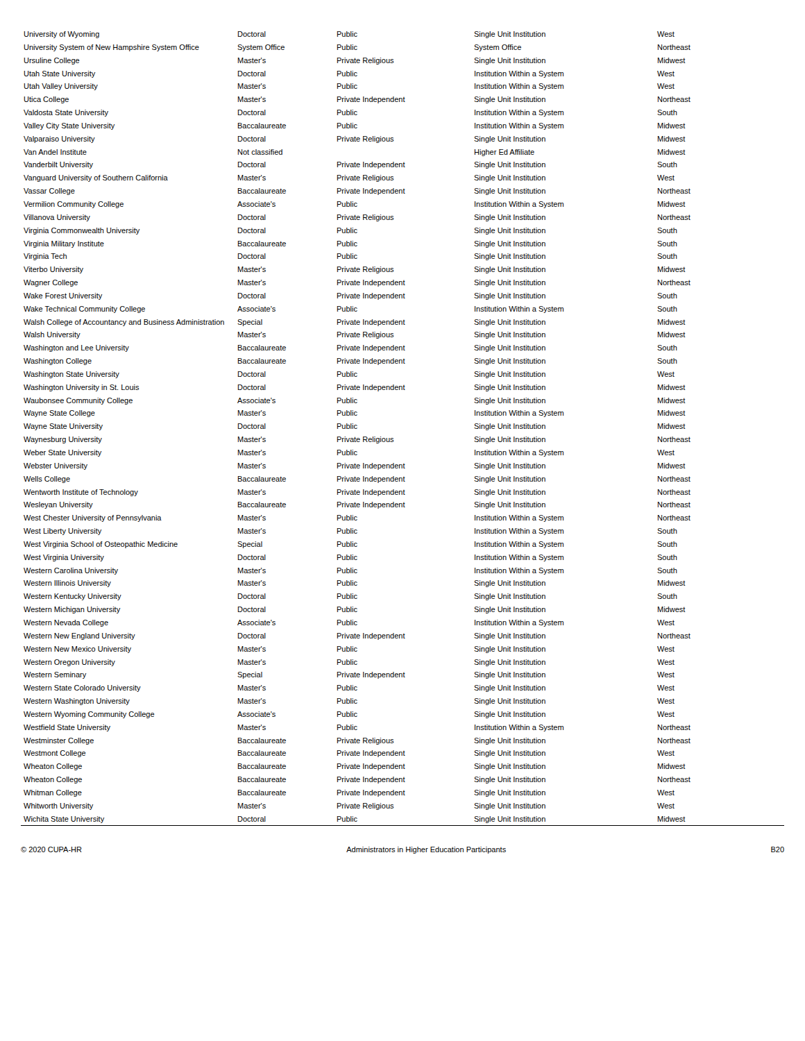| University of Wyoming | Doctoral | Public | Single Unit Institution | West |
| University System of New Hampshire System Office | System Office | Public | System Office | Northeast |
| Ursuline College | Master's | Private Religious | Single Unit Institution | Midwest |
| Utah State University | Doctoral | Public | Institution Within a System | West |
| Utah Valley University | Master's | Public | Institution Within a System | West |
| Utica College | Master's | Private Independent | Single Unit Institution | Northeast |
| Valdosta State University | Doctoral | Public | Institution Within a System | South |
| Valley City State University | Baccalaureate | Public | Institution Within a System | Midwest |
| Valparaiso University | Doctoral | Private Religious | Single Unit Institution | Midwest |
| Van Andel Institute | Not classified | | Higher Ed Affiliate | Midwest |
| Vanderbilt University | Doctoral | Private Independent | Single Unit Institution | South |
| Vanguard University of Southern California | Master's | Private Religious | Single Unit Institution | West |
| Vassar College | Baccalaureate | Private Independent | Single Unit Institution | Northeast |
| Vermilion Community College | Associate's | Public | Institution Within a System | Midwest |
| Villanova University | Doctoral | Private Religious | Single Unit Institution | Northeast |
| Virginia Commonwealth University | Doctoral | Public | Single Unit Institution | South |
| Virginia Military Institute | Baccalaureate | Public | Single Unit Institution | South |
| Virginia Tech | Doctoral | Public | Single Unit Institution | South |
| Viterbo University | Master's | Private Religious | Single Unit Institution | Midwest |
| Wagner College | Master's | Private Independent | Single Unit Institution | Northeast |
| Wake Forest University | Doctoral | Private Independent | Single Unit Institution | South |
| Wake Technical Community College | Associate's | Public | Institution Within a System | South |
| Walsh College of Accountancy and Business Administration | Special | Private Independent | Single Unit Institution | Midwest |
| Walsh University | Master's | Private Religious | Single Unit Institution | Midwest |
| Washington and Lee University | Baccalaureate | Private Independent | Single Unit Institution | South |
| Washington College | Baccalaureate | Private Independent | Single Unit Institution | South |
| Washington State University | Doctoral | Public | Single Unit Institution | West |
| Washington University in St. Louis | Doctoral | Private Independent | Single Unit Institution | Midwest |
| Waubonsee Community College | Associate's | Public | Single Unit Institution | Midwest |
| Wayne State College | Master's | Public | Institution Within a System | Midwest |
| Wayne State University | Doctoral | Public | Single Unit Institution | Midwest |
| Waynesburg University | Master's | Private Religious | Single Unit Institution | Northeast |
| Weber State University | Master's | Public | Institution Within a System | West |
| Webster University | Master's | Private Independent | Single Unit Institution | Midwest |
| Wells College | Baccalaureate | Private Independent | Single Unit Institution | Northeast |
| Wentworth Institute of Technology | Master's | Private Independent | Single Unit Institution | Northeast |
| Wesleyan University | Baccalaureate | Private Independent | Single Unit Institution | Northeast |
| West Chester University of Pennsylvania | Master's | Public | Institution Within a System | Northeast |
| West Liberty University | Master's | Public | Institution Within a System | South |
| West Virginia School of Osteopathic Medicine | Special | Public | Institution Within a System | South |
| West Virginia University | Doctoral | Public | Institution Within a System | South |
| Western Carolina University | Master's | Public | Institution Within a System | South |
| Western Illinois University | Master's | Public | Single Unit Institution | Midwest |
| Western Kentucky University | Doctoral | Public | Single Unit Institution | South |
| Western Michigan University | Doctoral | Public | Single Unit Institution | Midwest |
| Western Nevada College | Associate's | Public | Institution Within a System | West |
| Western New England University | Doctoral | Private Independent | Single Unit Institution | Northeast |
| Western New Mexico University | Master's | Public | Single Unit Institution | West |
| Western Oregon University | Master's | Public | Single Unit Institution | West |
| Western Seminary | Special | Private Independent | Single Unit Institution | West |
| Western State Colorado University | Master's | Public | Single Unit Institution | West |
| Western Washington University | Master's | Public | Single Unit Institution | West |
| Western Wyoming Community College | Associate's | Public | Single Unit Institution | West |
| Westfield State University | Master's | Public | Institution Within a System | Northeast |
| Westminster College | Baccalaureate | Private Religious | Single Unit Institution | Northeast |
| Westmont College | Baccalaureate | Private Independent | Single Unit Institution | West |
| Wheaton College | Baccalaureate | Private Independent | Single Unit Institution | Midwest |
| Wheaton College | Baccalaureate | Private Independent | Single Unit Institution | Northeast |
| Whitman College | Baccalaureate | Private Independent | Single Unit Institution | West |
| Whitworth University | Master's | Private Religious | Single Unit Institution | West |
| Wichita State University | Doctoral | Public | Single Unit Institution | Midwest |
© 2020 CUPA-HR
Administrators in Higher Education Participants
B20